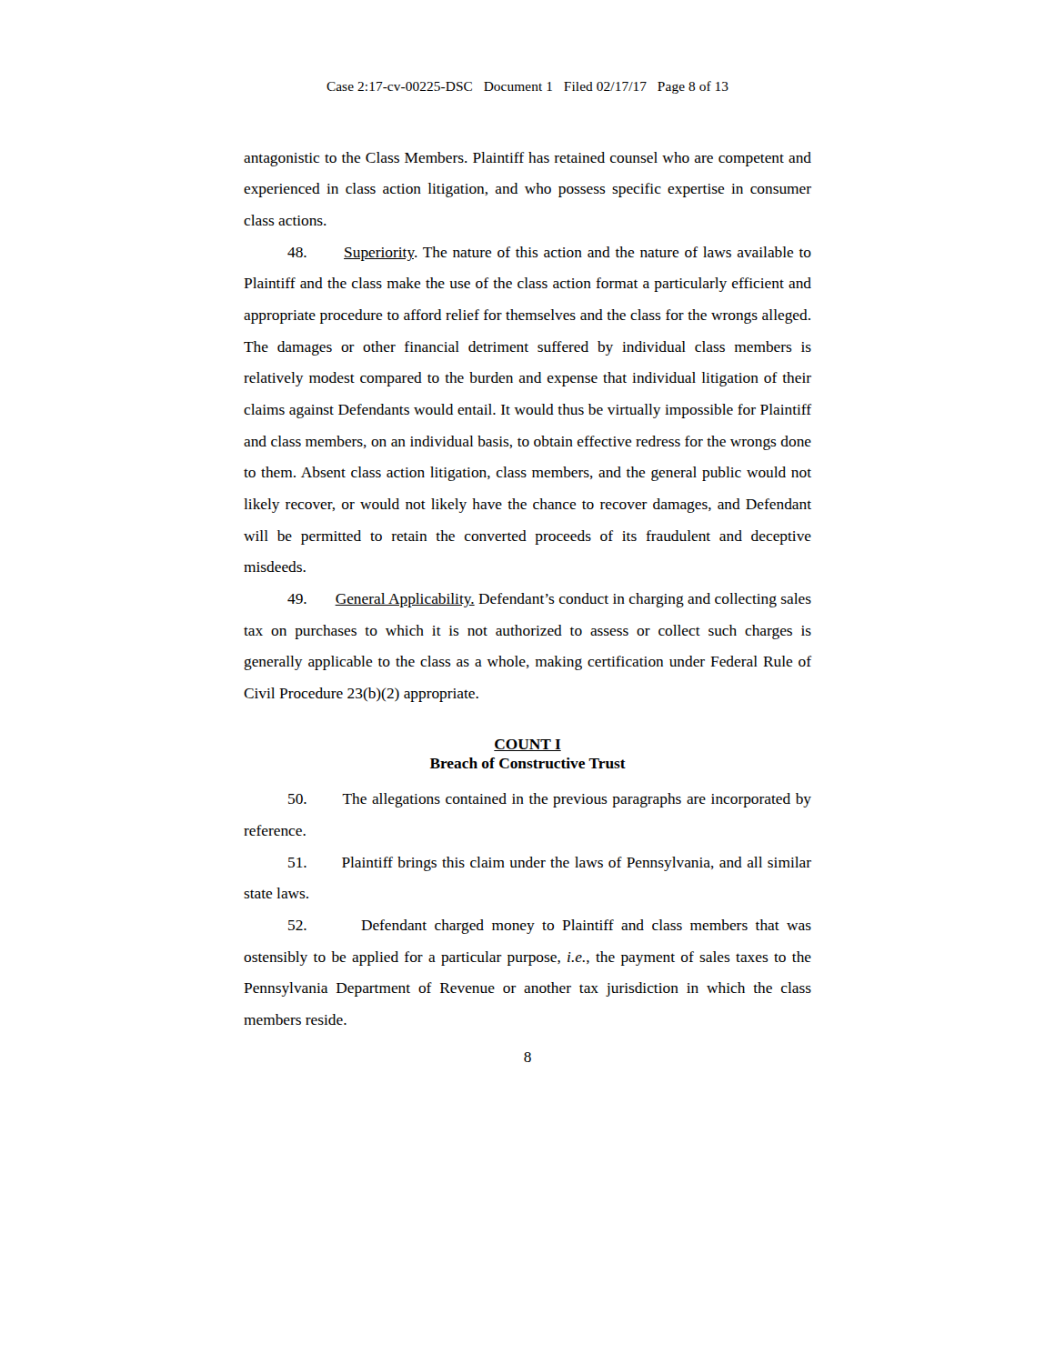Case 2:17-cv-00225-DSC Document 1 Filed 02/17/17 Page 8 of 13
antagonistic to the Class Members. Plaintiff has retained counsel who are competent and experienced in class action litigation, and who possess specific expertise in consumer class actions.
48. Superiority. The nature of this action and the nature of laws available to Plaintiff and the class make the use of the class action format a particularly efficient and appropriate procedure to afford relief for themselves and the class for the wrongs alleged. The damages or other financial detriment suffered by individual class members is relatively modest compared to the burden and expense that individual litigation of their claims against Defendants would entail. It would thus be virtually impossible for Plaintiff and class members, on an individual basis, to obtain effective redress for the wrongs done to them. Absent class action litigation, class members, and the general public would not likely recover, or would not likely have the chance to recover damages, and Defendant will be permitted to retain the converted proceeds of its fraudulent and deceptive misdeeds.
49. General Applicability. Defendant’s conduct in charging and collecting sales tax on purchases to which it is not authorized to assess or collect such charges is generally applicable to the class as a whole, making certification under Federal Rule of Civil Procedure 23(b)(2) appropriate.
COUNT I
Breach of Constructive Trust
50. The allegations contained in the previous paragraphs are incorporated by reference.
51. Plaintiff brings this claim under the laws of Pennsylvania, and all similar state laws.
52. Defendant charged money to Plaintiff and class members that was ostensibly to be applied for a particular purpose, i.e., the payment of sales taxes to the Pennsylvania Department of Revenue or another tax jurisdiction in which the class members reside.
8